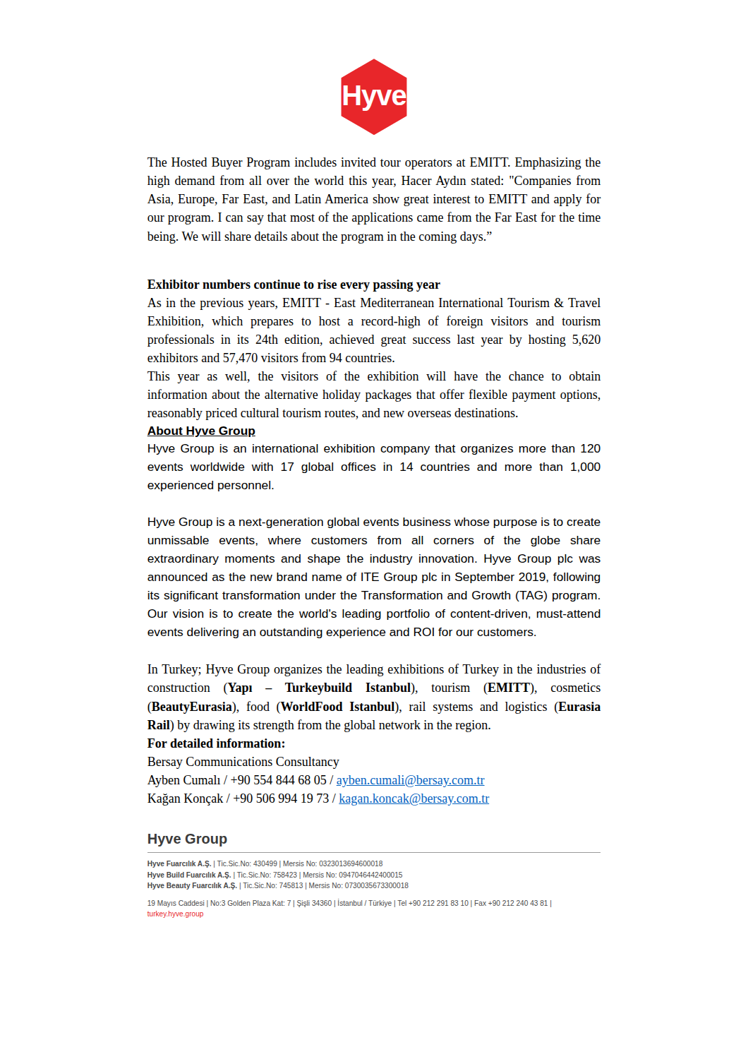Hyve
The Hosted Buyer Program includes invited tour operators at EMITT. Emphasizing the high demand from all over the world this year, Hacer Aydın stated: "Companies from Asia, Europe, Far East, and Latin America show great interest to EMITT and apply for our program. I can say that most of the applications came from the Far East for the time being. We will share details about the program in the coming days.”
Exhibitor numbers continue to rise every passing year
As in the previous years, EMITT - East Mediterranean International Tourism & Travel Exhibition, which prepares to host a record-high of foreign visitors and tourism professionals in its 24th edition, achieved great success last year by hosting 5,620 exhibitors and 57,470 visitors from 94 countries.
This year as well, the visitors of the exhibition will have the chance to obtain information about the alternative holiday packages that offer flexible payment options, reasonably priced cultural tourism routes, and new overseas destinations.
About Hyve Group
Hyve Group is an international exhibition company that organizes more than 120 events worldwide with 17 global offices in 14 countries and more than 1,000 experienced personnel.
Hyve Group is a next-generation global events business whose purpose is to create unmissable events, where customers from all corners of the globe share extraordinary moments and shape the industry innovation. Hyve Group plc was announced as the new brand name of ITE Group plc in September 2019, following its significant transformation under the Transformation and Growth (TAG) program. Our vision is to create the world's leading portfolio of content-driven, must-attend events delivering an outstanding experience and ROI for our customers.
In Turkey; Hyve Group organizes the leading exhibitions of Turkey in the industries of construction (Yapı – Turkeybuild Istanbul), tourism (EMITT), cosmetics (BeautyEurasia), food (WorldFood Istanbul), rail systems and logistics (Eurasia Rail) by drawing its strength from the global network in the region.
For detailed information:
Bersay Communications Consultancy
Ayben Cumalı / +90 554 844 68 05 / ayben.cumali@bersay.com.tr
Kağan Konçak / +90 506 994 19 73 / kagan.koncak@bersay.com.tr
Hyve Group
Hyve Fuarcılık A.Ş. | Tic.Sic.No: 430499 | Mersis No: 0323013694600018
Hyve Build Fuarcılık A.Ş. | Tic.Sic.No: 758423 | Mersis No: 0947046442400015
Hyve Beauty Fuarcılık A.Ş. | Tic.Sic.No: 745813 | Mersis No: 0730035673300018
19 Mayıs Caddesi | No:3 Golden Plaza Kat: 7 | Şişli 34360 | İstanbul / Türkiye | Tel +90 212 291 83 10 | Fax +90 212 240 43 81 | turkey.hyve.group